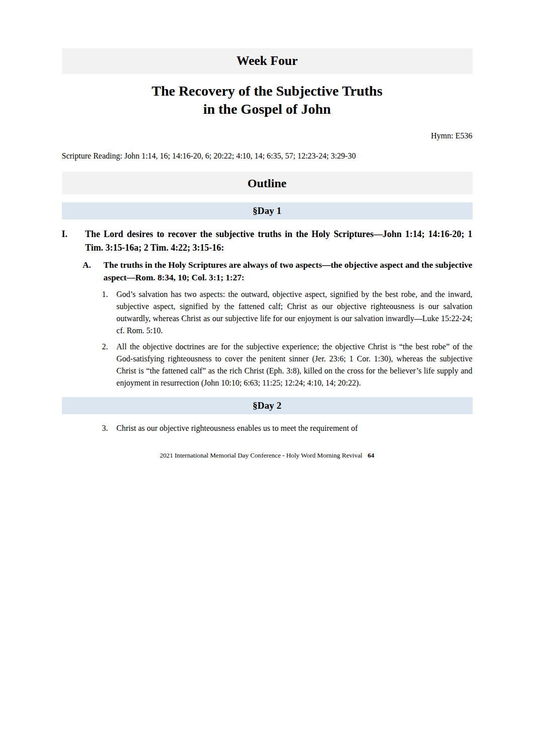Week Four
The Recovery of the Subjective Truths
in the Gospel of John
Hymn: E536
Scripture Reading: John 1:14, 16; 14:16-20, 6; 20:22; 4:10, 14; 6:35, 57; 12:23-24; 3:29-30
Outline
§Day 1
I.
The Lord desires to recover the subjective truths in the Holy Scriptures—John 1:14; 14:16-20; 1 Tim. 3:15-16a; 2 Tim. 4:22; 3:15-16:
A.
The truths in the Holy Scriptures are always of two aspects—the objective aspect and the subjective aspect—Rom. 8:34, 10; Col. 3:1; 1:27:
1.
God’s salvation has two aspects: the outward, objective aspect, signified by the best robe, and the inward, subjective aspect, signified by the fattened calf; Christ as our objective righteousness is our salvation outwardly, whereas Christ as our subjective life for our enjoyment is our salvation inwardly—Luke 15:22-24; cf. Rom. 5:10.
2.
All the objective doctrines are for the subjective experience; the objective Christ is “the best robe” of the God-satisfying righteousness to cover the penitent sinner (Jer. 23:6; 1 Cor. 1:30), whereas the subjective Christ is “the fattened calf” as the rich Christ (Eph. 3:8), killed on the cross for the believer’s life supply and enjoyment in resurrection (John 10:10; 6:63; 11:25; 12:24; 4:10, 14; 20:22).
§Day 2
3.
Christ as our objective righteousness enables us to meet the requirement of
2021 International Memorial Day Conference - Holy Word Morning Revival64